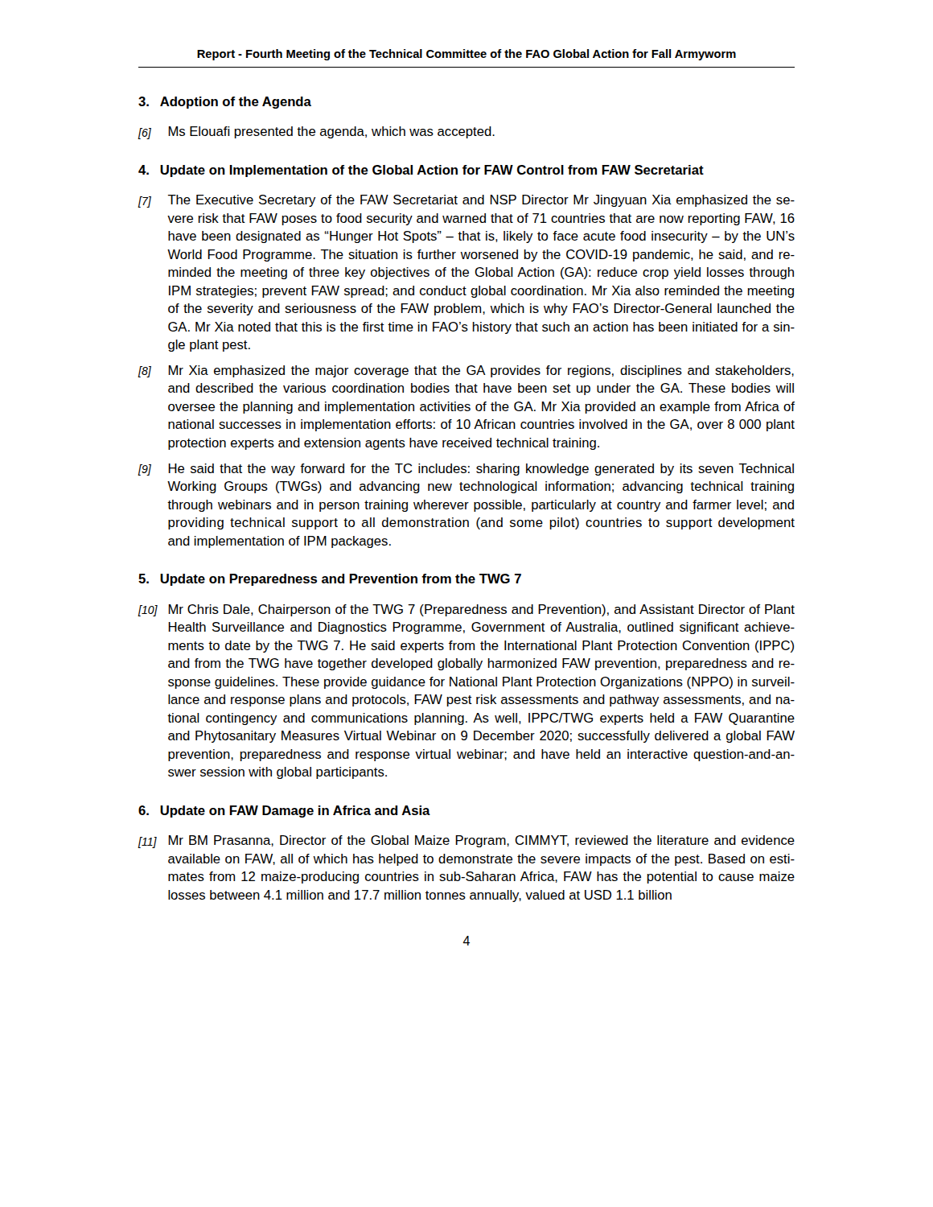Report - Fourth Meeting of the Technical Committee of the FAO Global Action for Fall Armyworm
3. Adoption of the Agenda
[6]
Ms Elouafi presented the agenda, which was accepted.
4. Update on Implementation of the Global Action for FAW Control from FAW Secretariat
[7]
The Executive Secretary of the FAW Secretariat and NSP Director Mr Jingyuan Xia emphasized the severe risk that FAW poses to food security and warned that of 71 countries that are now reporting FAW, 16 have been designated as “Hunger Hot Spots” – that is, likely to face acute food insecurity – by the UN’s World Food Programme. The situation is further worsened by the COVID-19 pandemic, he said, and reminded the meeting of three key objectives of the Global Action (GA): reduce crop yield losses through IPM strategies; prevent FAW spread; and conduct global coordination. Mr Xia also reminded the meeting of the severity and seriousness of the FAW problem, which is why FAO’s Director-General launched the GA. Mr Xia noted that this is the first time in FAO’s history that such an action has been initiated for a single plant pest.
[8]
Mr Xia emphasized the major coverage that the GA provides for regions, disciplines and stakeholders, and described the various coordination bodies that have been set up under the GA. These bodies will oversee the planning and implementation activities of the GA. Mr Xia provided an example from Africa of national successes in implementation efforts: of 10 African countries involved in the GA, over 8 000 plant protection experts and extension agents have received technical training.
[9]
He said that the way forward for the TC includes: sharing knowledge generated by its seven Technical Working Groups (TWGs) and advancing new technological information; advancing technical training through webinars and in person training wherever possible, particularly at country and farmer level; and providing technical support to all demonstration (and some pilot) countries to support development and implementation of IPM packages.
5. Update on Preparedness and Prevention from the TWG 7
[10]
Mr Chris Dale, Chairperson of the TWG 7 (Preparedness and Prevention), and Assistant Director of Plant Health Surveillance and Diagnostics Programme, Government of Australia, outlined significant achievements to date by the TWG 7. He said experts from the International Plant Protection Convention (IPPC) and from the TWG have together developed globally harmonized FAW prevention, preparedness and response guidelines. These provide guidance for National Plant Protection Organizations (NPPO) in surveillance and response plans and protocols, FAW pest risk assessments and pathway assessments, and national contingency and communications planning. As well, IPPC/TWG experts held a FAW Quarantine and Phytosanitary Measures Virtual Webinar on 9 December 2020; successfully delivered a global FAW prevention, preparedness and response virtual webinar; and have held an interactive question-and-answer session with global participants.
6. Update on FAW Damage in Africa and Asia
[11]
Mr BM Prasanna, Director of the Global Maize Program, CIMMYT, reviewed the literature and evidence available on FAW, all of which has helped to demonstrate the severe impacts of the pest. Based on estimates from 12 maize-producing countries in sub-Saharan Africa, FAW has the potential to cause maize losses between 4.1 million and 17.7 million tonnes annually, valued at USD 1.1 billion
4